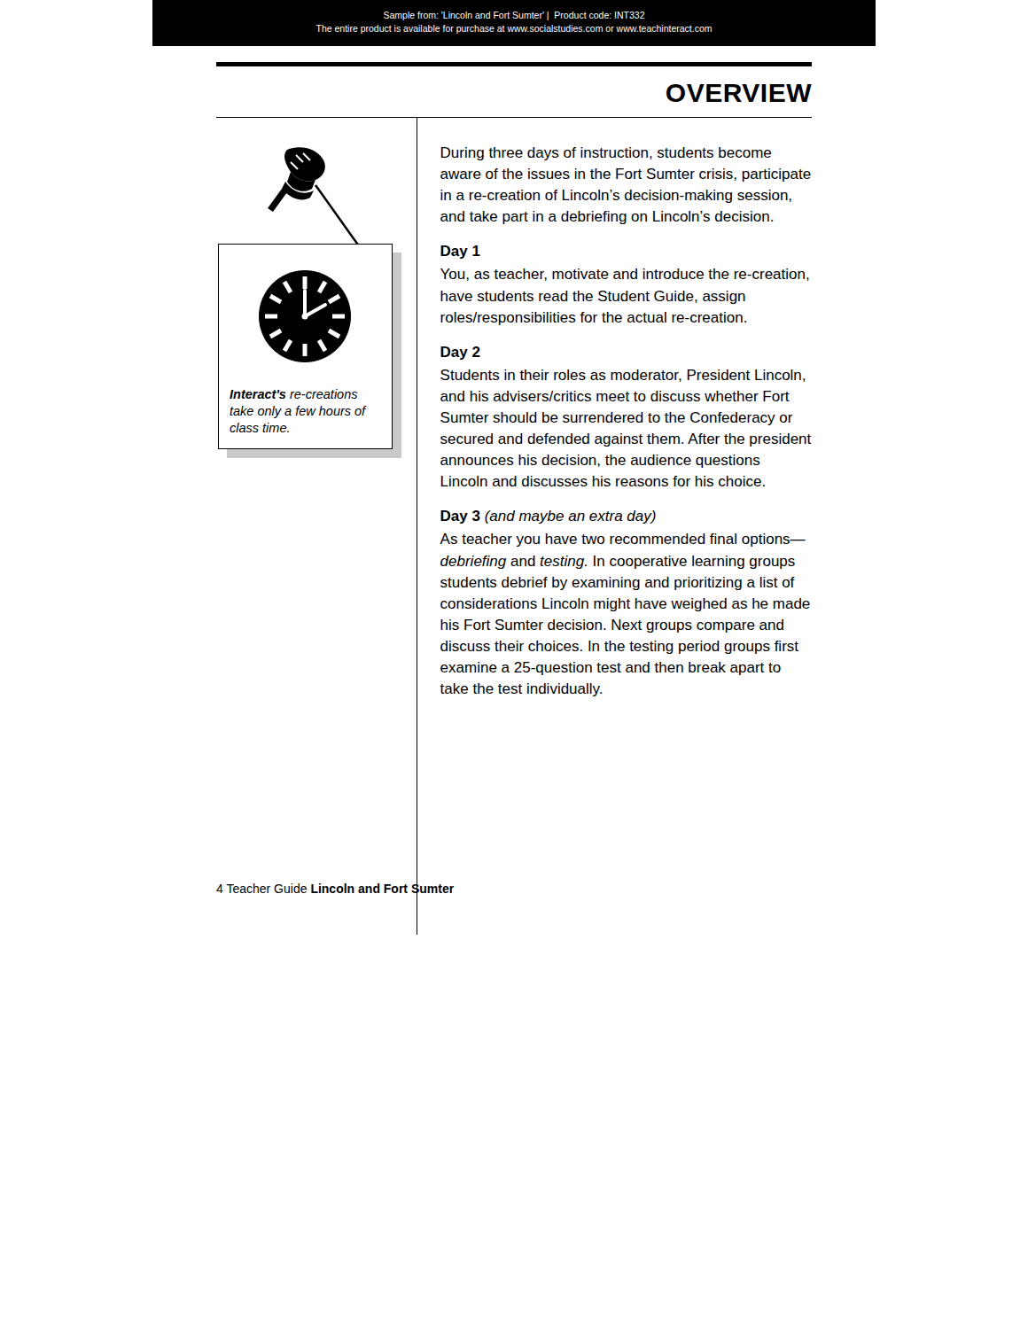Sample from: 'Lincoln and Fort Sumter' | Product code: INT332
The entire product is available for purchase at www.socialstudies.com or www.teachinteract.com
OVERVIEW
Interact's re-creations take only a few hours of class time.
During three days of instruction, students become aware of the issues in the Fort Sumter crisis, participate in a re-creation of Lincoln’s decision-making session, and take part in a debriefing on Lincoln’s decision.
Day 1
You, as teacher, motivate and introduce the re-creation, have students read the Student Guide, assign roles/responsibilities for the actual re-creation.
Day 2
Students in their roles as moderator, President Lincoln, and his advisers/critics meet to discuss whether Fort Sumter should be surrendered to the Confederacy or secured and defended against them. After the president announces his decision, the audience questions Lincoln and discusses his reasons for his choice.
Day 3 (and maybe an extra day)
As teacher you have two recommended final options—debriefing and testing. In cooperative learning groups students debrief by examining and prioritizing a list of considerations Lincoln might have weighed as he made his Fort Sumter decision. Next groups compare and discuss their choices. In the testing period groups first examine a 25-question test and then break apart to take the test individually.
4 Teacher Guide Lincoln and Fort Sumter